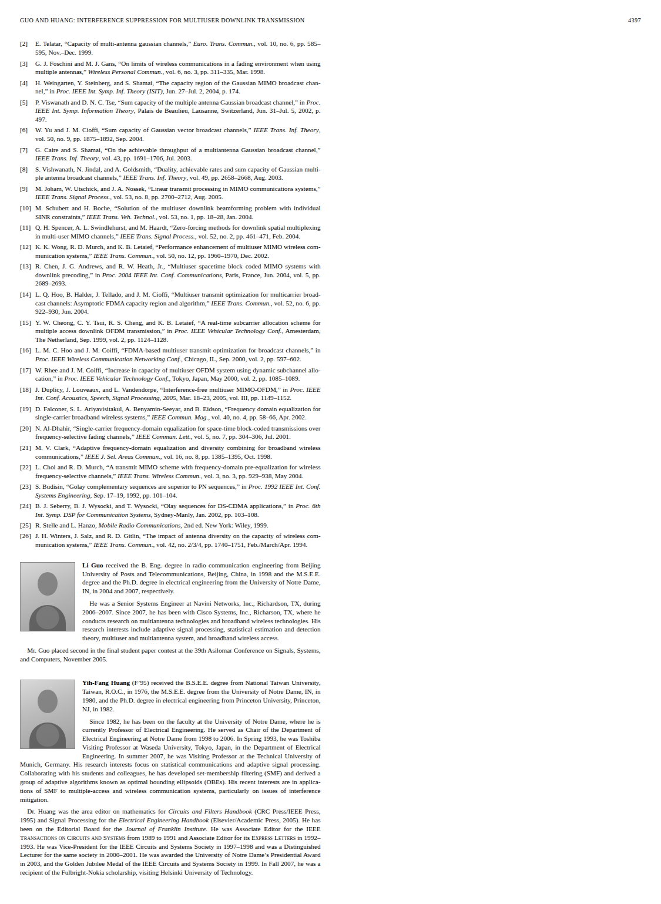Guo and Huang: Interference Suppression for Multiuser Downlink Transmission
4397
[2] E. Telatar, “Capacity of multi-antenna gaussian channels,” Euro. Trans. Commun., vol. 10, no. 6, pp. 585–595, Nov.–Dec. 1999.
[3] G. J. Foschini and M. J. Gans, “On limits of wireless communications in a fading environment when using multiple antennas,” Wireless Personal Commun., vol. 6, no. 3, pp. 311–335, Mar. 1998.
[4] H. Weingarten, Y. Steinberg, and S. Shamai, “The capacity region of the Gaussian MIMO broadcast channel,” in Proc. IEEE Int. Symp. Inf. Theory (ISIT), Jun. 27–Jul. 2, 2004, p. 174.
[5] P. Viswanath and D. N. C. Tse, “Sum capacity of the multiple antenna Gaussian broadcast channel,” in Proc. IEEE Int. Symp. Information Theory, Palais de Beaulieu, Lausanne, Switzerland, Jun. 31–Jul. 5, 2002, p. 497.
[6] W. Yu and J. M. Cioffi, “Sum capacity of Gaussian vector broadcast channels,” IEEE Trans. Inf. Theory, vol. 50, no. 9, pp. 1875–1892, Sep. 2004.
[7] G. Caire and S. Shamai, “On the achievable throughput of a multiantenna Gaussian broadcast channel,” IEEE Trans. Inf. Theory, vol. 43, pp. 1691–1706, Jul. 2003.
[8] S. Vishwanath, N. Jindal, and A. Goldsmith, “Duality, achievable rates and sum capacity of Gaussian multiple antenna broadcast channels,” IEEE Trans. Inf. Theory, vol. 49, pp. 2658–2668, Aug. 2003.
[9] M. Joham, W. Utschick, and J. A. Nossek, “Linear transmit processing in MIMO communications systems,” IEEE Trans. Signal Process., vol. 53, no. 8, pp. 2700–2712, Aug. 2005.
[10] M. Schubert and H. Boche, “Solution of the multiuser downlink beamforming problem with individual SINR constraints,” IEEE Trans. Veh. Technol., vol. 53, no. 1, pp. 18–28, Jan. 2004.
[11] Q. H. Spencer, A. L. Swindlehurst, and M. Haardt, “Zero-forcing methods for downlink spatial multiplexing in multi-user MIMO channels,” IEEE Trans. Signal Process., vol. 52, no. 2, pp. 461–471, Feb. 2004.
[12] K. K. Wong, R. D. Murch, and K. B. Letaief, “Performance enhancement of multiuser MIMO wireless communication systems,” IEEE Trans. Commun., vol. 50, no. 12, pp. 1960–1970, Dec. 2002.
[13] R. Chen, J. G. Andrews, and R. W. Heath, Jr., “Multiuser spacetime block coded MIMO systems with downlink precoding,” in Proc. 2004 IEEE Int. Conf. Communications, Paris, France, Jun. 2004, vol. 5, pp. 2689–2693.
[14] L. Q. Hoo, B. Halder, J. Tellado, and J. M. Cioffi, “Multiuser transmit optimization for multicarrier broadcast channels: Asymptotic FDMA capacity region and algorithm,” IEEE Trans. Commun., vol. 52, no. 6, pp. 922–930, Jun. 2004.
[15] Y. W. Cheong, C. Y. Tsui, R. S. Cheng, and K. B. Letaief, “A real-time subcarrier allocation scheme for multiple access downlink OFDM transmission,” in Proc. IEEE Vehicular Technology Conf., Amesterdam, The Netherland, Sep. 1999, vol. 2, pp. 1124–1128.
[16] L. M. C. Hoo and J. M. Coiffi, “FDMA-based multiuser transmit optimization for broadcast channels,” in Proc. IEEE Wireless Communication Networking Conf., Chicago, IL, Sep. 2000, vol. 2, pp. 597–602.
[17] W. Rhee and J. M. Coiffi, “Increase in capacity of multiuser OFDM system using dynamic subchannel allocation,” in Proc. IEEE Vehicular Technology Conf., Tokyo, Japan, May 2000, vol. 2, pp. 1085–1089.
[18] J. Duplicy, J. Louveaux, and L. Vandendorpe, “Interference-free multiuser MIMO-OFDM,” in Proc. IEEE Int. Conf. Acoustics, Speech, Signal Processing, 2005, Mar. 18–23, 2005, vol. III, pp. 1149–1152.
[19] D. Falconer, S. L. Ariyavisitakul, A. Benyamin-Seeyar, and B. Eidson, “Frequency domain equalization for single-carrier broadband wireless systems,” IEEE Commun. Mag., vol. 40, no. 4, pp. 58–66, Apr. 2002.
[20] N. Al-Dhahir, “Single-carrier frequency-domain equalization for space-time block-coded transmissions over frequency-selective fading channels,” IEEE Commun. Lett., vol. 5, no. 7, pp. 304–306, Jul. 2001.
[21] M. V. Clark, “Adaptive frequency-domain equalization and diversity combining for broadband wireless communications,” IEEE J. Sel. Areas Commun., vol. 16, no. 8, pp. 1385–1395, Oct. 1998.
[22] L. Choi and R. D. Murch, “A transmit MIMO scheme with frequency-domain pre-equalization for wireless frequency-selective channels,” IEEE Trans. Wireless Commun., vol. 3, no. 3, pp. 929–938, May 2004.
[23] S. Budisin, “Golay complementary sequences are superior to PN sequences,” in Proc. 1992 IEEE Int. Conf. Systems Engineering, Sep. 17–19, 1992, pp. 101–104.
[24] B. J. Seberry, B. J. Wysocki, and T. Wysocki, “Olay sequences for DS-CDMA applications,” in Proc. 6th Int. Symp. DSP for Communication Systems, Sydney-Manly, Jan. 2002, pp. 103–108.
[25] R. Stelle and L. Hanzo, Mobile Radio Communications, 2nd ed. New York: Wiley, 1999.
[26] J. H. Winters, J. Salz, and R. D. Gitlin, “The impact of antenna diversity on the capacity of wireless communication systems,” IEEE Trans. Commun., vol. 42, no. 2/3/4, pp. 1740–1751, Feb./March/Apr. 1994.
Li Guo received the B. Eng. degree in radio communication engineering from Beijing University of Posts and Telecommunications, Beijing, China, in 1998 and the M.S.E.E. degree and the Ph.D. degree in electrical engineering from the University of Notre Dame, IN, in 2004 and 2007, respectively.
He was a Senior Systems Engineer at Navini Networks, Inc., Richardson, TX, during 2006–2007. Since 2007, he has been with Cisco Systems, Inc., Richarson, TX, where he conducts research on multiantenna technologies and broadband wireless technologies. His research interests include adaptive signal processing, statistical estimation and detection theory, multiuser and multiantenna system, and broadband wireless access.
Mr. Guo placed second in the final student paper contest at the 39th Asilomar Conference on Signals, Systems, and Computers, November 2005.
Yih-Fang Huang (F’95) received the B.S.E.E. degree from National Taiwan University, Taiwan, R.O.C., in 1976, the M.S.E.E. degree from the University of Notre Dame, IN, in 1980, and the Ph.D. degree in electrical engineering from Princeton University, Princeton, NJ, in 1982.
Since 1982, he has been on the faculty at the University of Notre Dame, where he is currently Professor of Electrical Engineering. He served as Chair of the Department of Electrical Engineering at Notre Dame from 1998 to 2006. In Spring 1993, he was Toshiba Visiting Professor at Waseda University, Tokyo, Japan, in the Department of Electrical Engineering. In summer 2007, he was Visiting Professor at the Technical University of Munich, Germany. His research interests focus on statistical communications and adaptive signal processing. Collaborating with his students and colleagues, he has developed set-membership filtering (SMF) and derived a group of adaptive algorithms known as optimal bounding ellipsoids (OBEs). His recent interests are in applications of SMF to multiple-access and wireless communication systems, particularly on issues of interference mitigation.
Dr. Huang was the area editor on mathematics for Circuits and Filters Handbook (CRC Press/IEEE Press, 1995) and Signal Processing for the Electrical Engineering Handbook (Elsevier/Academic Press, 2005). He has been on the Editorial Board for the Journal of Franklin Institute. He was Associate Editor for the IEEE Transactions on Circuits and Systems from 1989 to 1991 and Associate Editor for its Express Letters in 1992–1993. He was Vice-President for the IEEE Circuits and Systems Society in 1997–1998 and was a Distinguished Lecturer for the same society in 2000–2001. He was awarded the University of Notre Dame’s Presidential Award in 2003, and the Golden Jubilee Medal of the IEEE Circuits and Systems Society in 1999. In Fall 2007, he was a recipient of the Fulbright-Nokia scholarship, visiting Helsinki University of Technology.